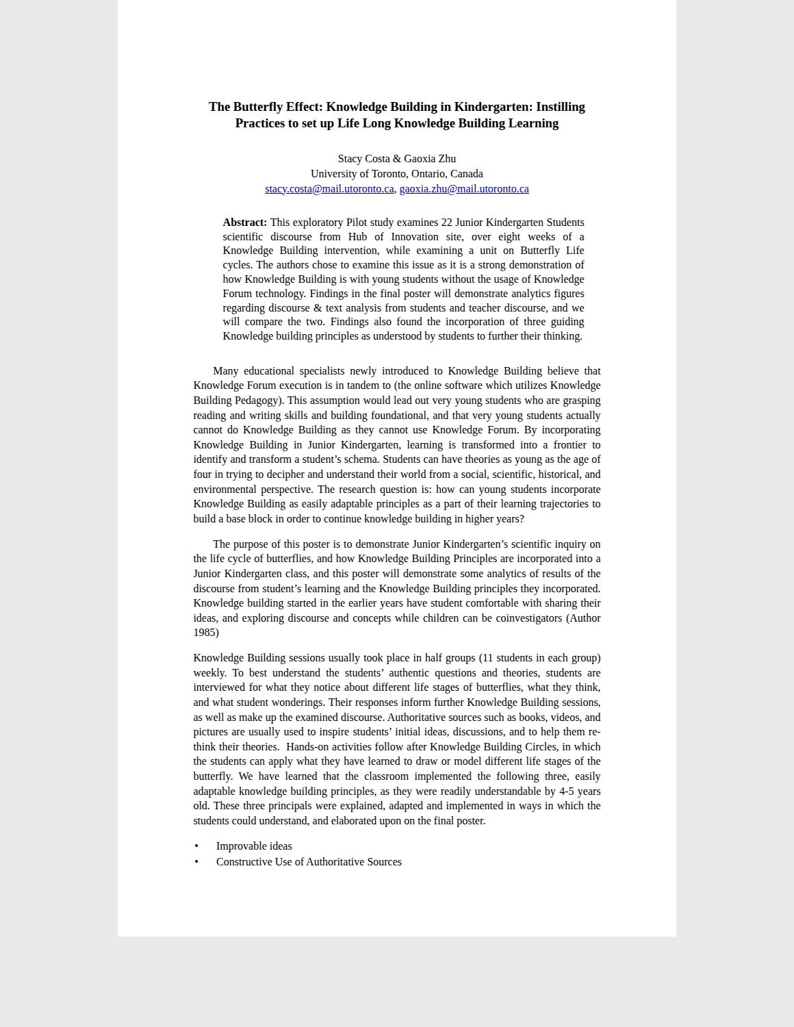The Butterfly Effect: Knowledge Building in Kindergarten: Instilling Practices to set up Life Long Knowledge Building Learning
Stacy Costa & Gaoxia Zhu
University of Toronto, Ontario, Canada
stacy.costa@mail.utoronto.ca, gaoxia.zhu@mail.utoronto.ca
Abstract: This exploratory Pilot study examines 22 Junior Kindergarten Students scientific discourse from Hub of Innovation site, over eight weeks of a Knowledge Building intervention, while examining a unit on Butterfly Life cycles. The authors chose to examine this issue as it is a strong demonstration of how Knowledge Building is with young students without the usage of Knowledge Forum technology. Findings in the final poster will demonstrate analytics figures regarding discourse & text analysis from students and teacher discourse, and we will compare the two. Findings also found the incorporation of three guiding Knowledge building principles as understood by students to further their thinking.
Many educational specialists newly introduced to Knowledge Building believe that Knowledge Forum execution is in tandem to (the online software which utilizes Knowledge Building Pedagogy). This assumption would lead out very young students who are grasping reading and writing skills and building foundational, and that very young students actually cannot do Knowledge Building as they cannot use Knowledge Forum. By incorporating Knowledge Building in Junior Kindergarten, learning is transformed into a frontier to identify and transform a student’s schema. Students can have theories as young as the age of four in trying to decipher and understand their world from a social, scientific, historical, and environmental perspective. The research question is: how can young students incorporate Knowledge Building as easily adaptable principles as a part of their learning trajectories to build a base block in order to continue knowledge building in higher years?
The purpose of this poster is to demonstrate Junior Kindergarten’s scientific inquiry on the life cycle of butterflies, and how Knowledge Building Principles are incorporated into a Junior Kindergarten class, and this poster will demonstrate some analytics of results of the discourse from student’s learning and the Knowledge Building principles they incorporated. Knowledge building started in the earlier years have student comfortable with sharing their ideas, and exploring discourse and concepts while children can be coinvestigators (Author 1985)
Knowledge Building sessions usually took place in half groups (11 students in each group) weekly. To best understand the students’ authentic questions and theories, students are interviewed for what they notice about different life stages of butterflies, what they think, and what student wonderings. Their responses inform further Knowledge Building sessions, as well as make up the examined discourse. Authoritative sources such as books, videos, and pictures are usually used to inspire students’ initial ideas, discussions, and to help them re-think their theories. Hands-on activities follow after Knowledge Building Circles, in which the students can apply what they have learned to draw or model different life stages of the butterfly. We have learned that the classroom implemented the following three, easily adaptable knowledge building principles, as they were readily understandable by 4-5 years old. These three principals were explained, adapted and implemented in ways in which the students could understand, and elaborated upon on the final poster.
Improvable ideas
Constructive Use of Authoritative Sources